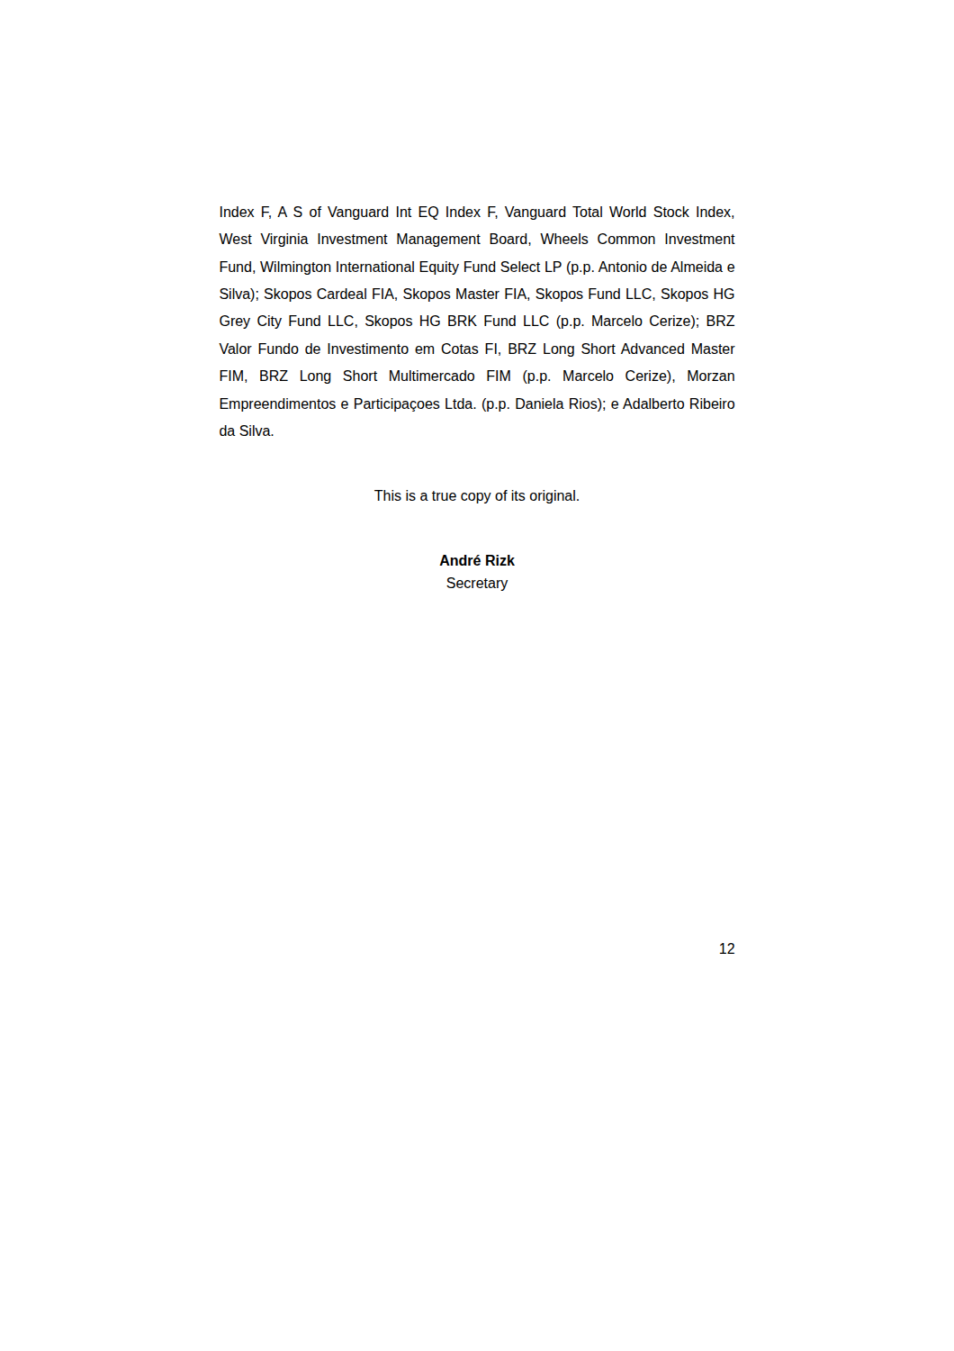Index F, A S of Vanguard Int EQ Index F, Vanguard Total World Stock Index, West Virginia Investment Management Board, Wheels Common Investment Fund, Wilmington International Equity Fund Select LP (p.p. Antonio de Almeida e Silva); Skopos Cardeal FIA, Skopos Master FIA, Skopos Fund LLC, Skopos HG Grey City Fund LLC, Skopos HG BRK Fund LLC (p.p. Marcelo Cerize); BRZ Valor Fundo de Investimento em Cotas FI, BRZ Long Short Advanced Master FIM, BRZ Long Short Multimercado FIM (p.p. Marcelo Cerize), Morzan Empreendimentos e Participaçoes Ltda. (p.p. Daniela Rios); e Adalberto Ribeiro da Silva.
This is a true copy of its original.
André Rizk
Secretary
12